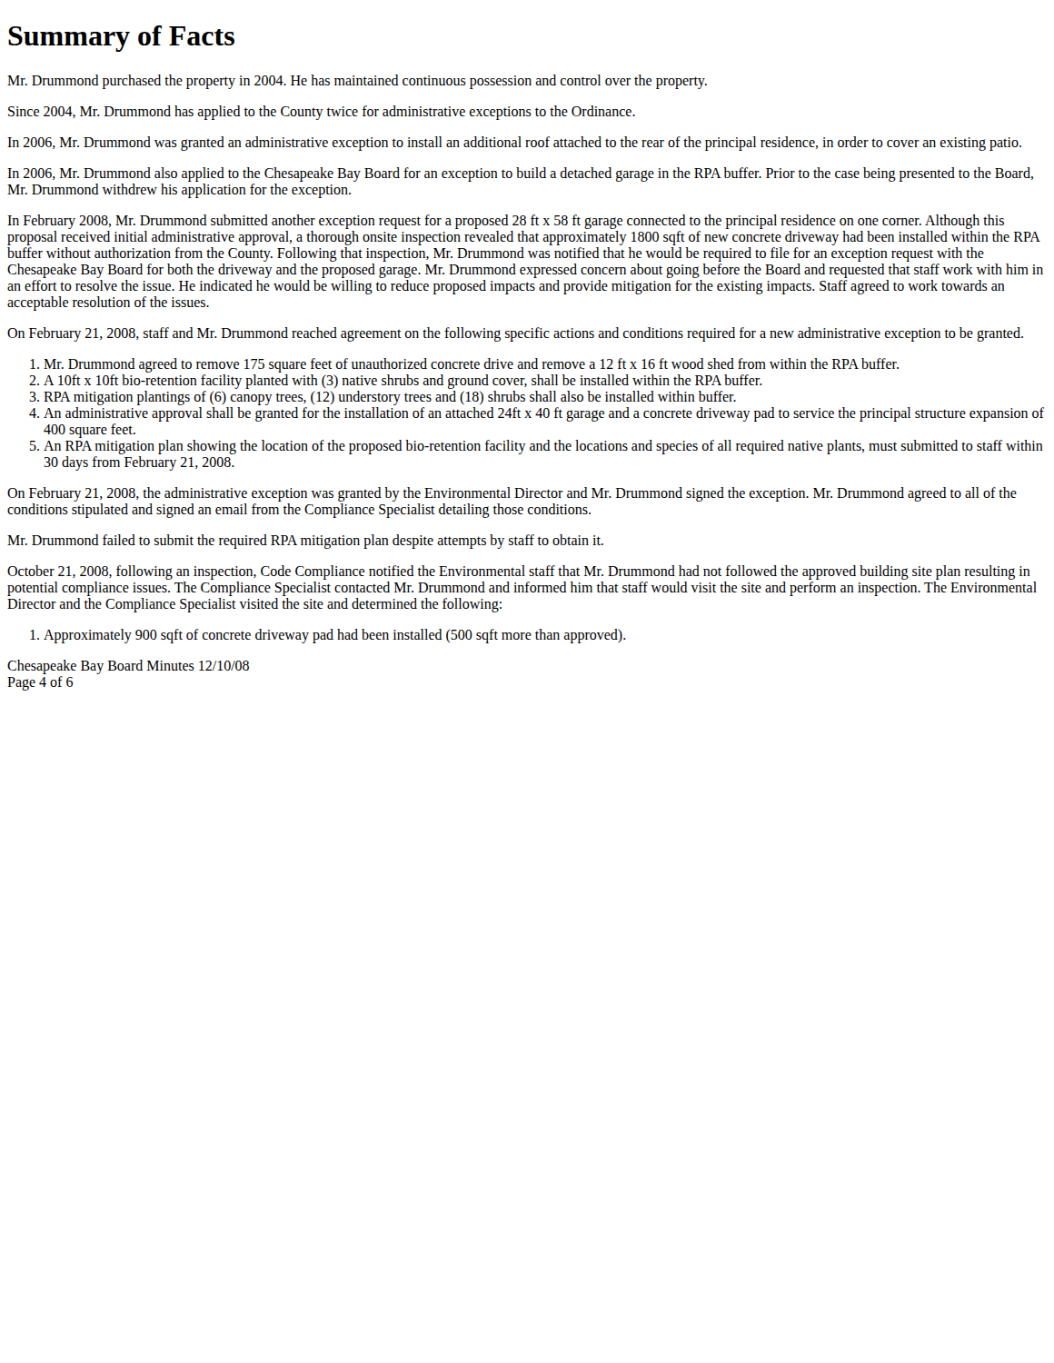Summary of Facts
Mr. Drummond purchased the property in 2004. He has maintained continuous possession and control over the property.
Since 2004, Mr. Drummond has applied to the County twice for administrative exceptions to the Ordinance.
In 2006, Mr. Drummond was granted an administrative exception to install an additional roof attached to the rear of the principal residence, in order to cover an existing patio.
In 2006, Mr. Drummond also applied to the Chesapeake Bay Board for an exception to build a detached garage in the RPA buffer. Prior to the case being presented to the Board, Mr. Drummond withdrew his application for the exception.
In February 2008, Mr. Drummond submitted another exception request for a proposed 28 ft x 58 ft garage connected to the principal residence on one corner. Although this proposal received initial administrative approval, a thorough onsite inspection revealed that approximately 1800 sqft of new concrete driveway had been installed within the RPA buffer without authorization from the County. Following that inspection, Mr. Drummond was notified that he would be required to file for an exception request with the Chesapeake Bay Board for both the driveway and the proposed garage. Mr. Drummond expressed concern about going before the Board and requested that staff work with him in an effort to resolve the issue. He indicated he would be willing to reduce proposed impacts and provide mitigation for the existing impacts. Staff agreed to work towards an acceptable resolution of the issues.
On February 21, 2008, staff and Mr. Drummond reached agreement on the following specific actions and conditions required for a new administrative exception to be granted.
Mr. Drummond agreed to remove 175 square feet of unauthorized concrete drive and remove a 12 ft x 16 ft wood shed from within the RPA buffer.
A 10ft x 10ft bio-retention facility planted with (3) native shrubs and ground cover, shall be installed within the RPA buffer.
RPA mitigation plantings of (6) canopy trees, (12) understory trees and (18) shrubs shall also be installed within buffer.
An administrative approval shall be granted for the installation of an attached 24ft x 40 ft garage and a concrete driveway pad to service the principal structure expansion of 400 square feet.
An RPA mitigation plan showing the location of the proposed bio-retention facility and the locations and species of all required native plants, must submitted to staff within 30 days from February 21, 2008.
On February 21, 2008, the administrative exception was granted by the Environmental Director and Mr. Drummond signed the exception. Mr. Drummond agreed to all of the conditions stipulated and signed an email from the Compliance Specialist detailing those conditions.
Mr. Drummond failed to submit the required RPA mitigation plan despite attempts by staff to obtain it.
October 21, 2008, following an inspection, Code Compliance notified the Environmental staff that Mr. Drummond had not followed the approved building site plan resulting in potential compliance issues. The Compliance Specialist contacted Mr. Drummond and informed him that staff would visit the site and perform an inspection. The Environmental Director and the Compliance Specialist visited the site and determined the following:
Approximately 900 sqft of concrete driveway pad had been installed (500 sqft more than approved).
Chesapeake Bay Board Minutes 12/10/08
Page 4 of 6